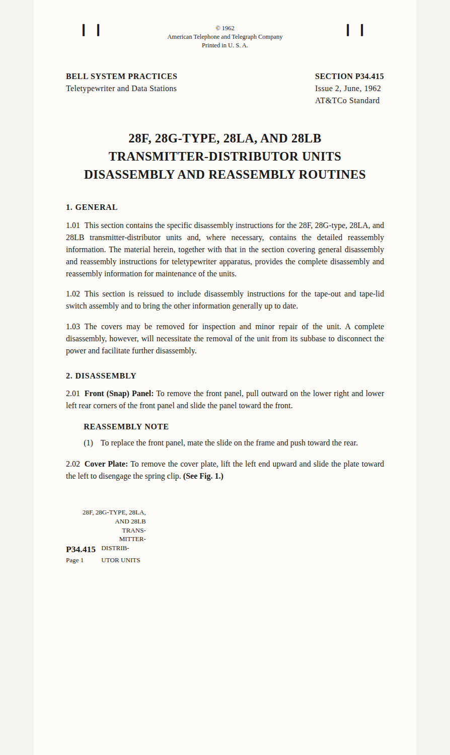❙❙ ❙❙ © 1962
American Telephone and Telegraph Company
Printed in U. S. A.
BELL SYSTEM PRACTICES
Teletypewriter and Data Stations
SECTION P34.415
Issue 2, June, 1962
AT&TCo Standard
28F, 28G-TYPE, 28LA, AND 28LB
TRANSMITTER-DISTRIBUTOR UNITS
DISASSEMBLY AND REASSEMBLY ROUTINES
1. GENERAL
1.01 This section contains the specific disassembly instructions for the 28F, 28G-type, 28LA, and 28LB transmitter-distributor units and, where necessary, contains the detailed reassembly information. The material herein, together with that in the section covering general disassembly and reassembly instructions for teletypewriter apparatus, provides the complete disassembly and reassembly information for maintenance of the units.
1.02 This section is reissued to include disassembly instructions for the tape-out and tape-lid switch assembly and to bring the other information generally up to date.
1.03 The covers may be removed for inspection and minor repair of the unit. A complete disassembly, however, will necessitate the removal of the unit from its subbase to disconnect the power and facilitate further disassembly.
2. DISASSEMBLY
2.01 Front (Snap) Panel: To remove the front panel, pull outward on the lower right and lower left rear corners of the front panel and slide the panel toward the front.
REASSEMBLY NOTE
(1) To replace the front panel, mate the slide on the frame and push toward the rear.
2.02 Cover Plate: To remove the cover plate, lift the left end upward and slide the plate toward the left to disengage the spring clip. (See Fig. 1.)
28F, 28G-TYPE, 28LA,
AND 28LB
TRANS-
MITTER-
P34.415
DISTRIB-
Page 1
UTOR UNITS